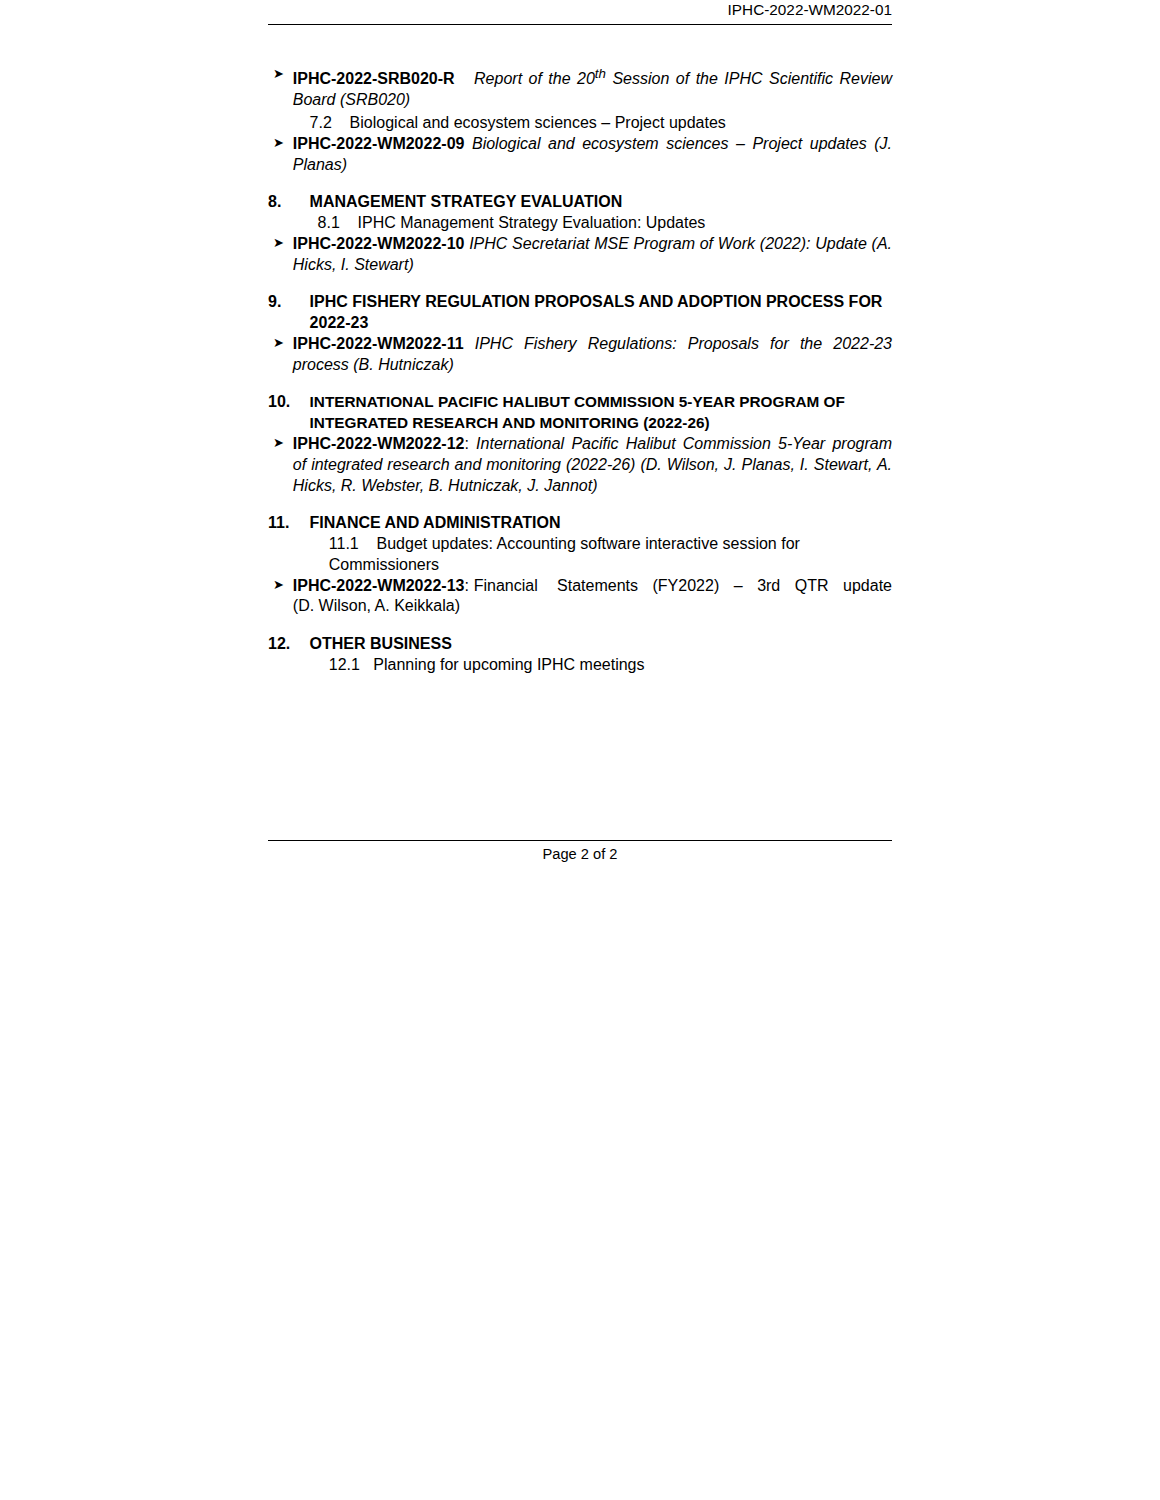IPHC-2022-WM2022-01
IPHC-2022-SRB020-R Report of the 20th Session of the IPHC Scientific Review Board (SRB020)
7.2 Biological and ecosystem sciences – Project updates
IPHC-2022-WM2022-09 Biological and ecosystem sciences – Project updates (J. Planas)
8.
MANAGEMENT STRATEGY EVALUATION
8.1 IPHC Management Strategy Evaluation: Updates
IPHC-2022-WM2022-10 IPHC Secretariat MSE Program of Work (2022): Update (A. Hicks, I. Stewart)
9.
IPHC FISHERY REGULATION PROPOSALS AND ADOPTION PROCESS FOR 2022-23
IPHC-2022-WM2022-11 IPHC Fishery Regulations: Proposals for the 2022-23 process (B. Hutniczak)
10.
INTERNATIONAL PACIFIC HALIBUT COMMISSION 5-YEAR PROGRAM OF INTEGRATED RESEARCH AND MONITORING (2022-26)
IPHC-2022-WM2022-12: International Pacific Halibut Commission 5-Year program of integrated research and monitoring (2022-26) (D. Wilson, J. Planas, I. Stewart, A. Hicks, R. Webster, B. Hutniczak, J. Jannot)
11.
FINANCE AND ADMINISTRATION
11.1 Budget updates: Accounting software interactive session for Commissioners
IPHC-2022-WM2022-13: Financial Statements (FY2022) – 3rd QTR update (D. Wilson, A. Keikkala)
12.
OTHER BUSINESS
12.1 Planning for upcoming IPHC meetings
Page 2 of 2